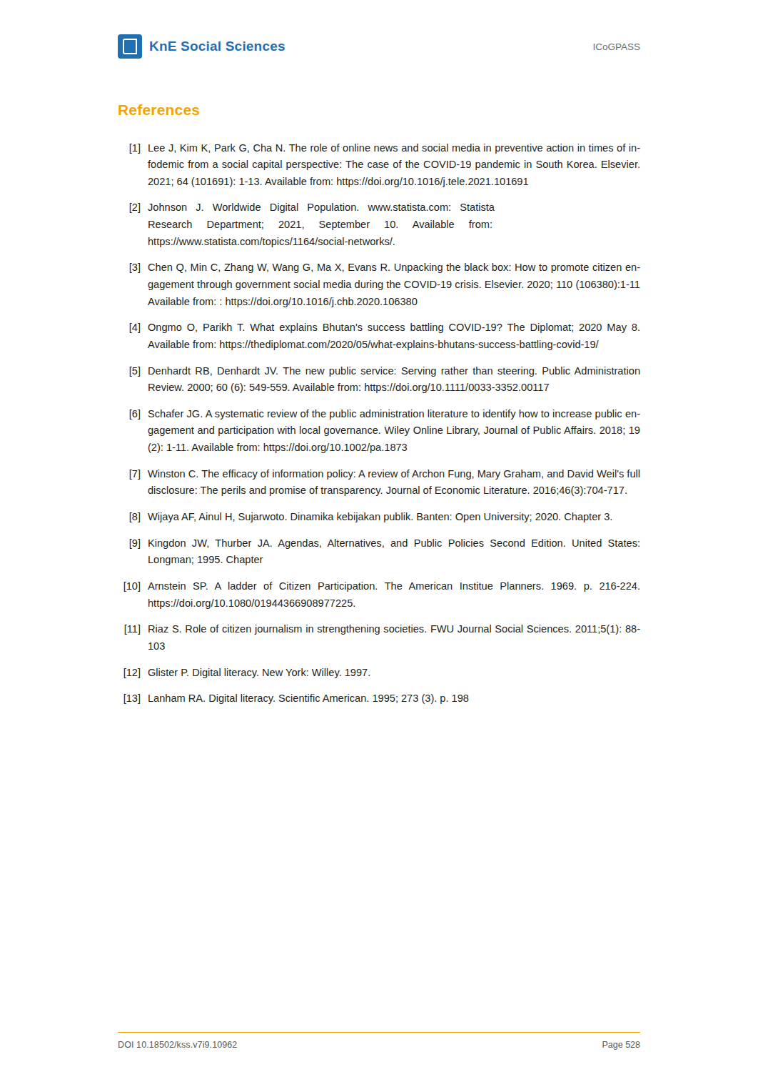KnE Social Sciences
ICoGPASS
References
[1] Lee J, Kim K, Park G, Cha N. The role of online news and social media in preventive action in times of infodemic from a social capital perspective: The case of the COVID-19 pandemic in South Korea. Elsevier. 2021; 64 (101691): 1-13. Available from: https://doi.org/10.1016/j.tele.2021.101691
[2] Johnson J. Worldwide Digital Population. www.statista.com: Statista
Research Department; 2021, September 10. Available from:
https://www.statista.com/topics/1164/social-networks/.
[3] Chen Q, Min C, Zhang W, Wang G, Ma X, Evans R. Unpacking the black box: How to promote citizen engagement through government social media during the COVID-19 crisis. Elsevier. 2020; 110 (106380):1-11 Available from: : https://doi.org/10.1016/j.chb.2020.106380
[4] Ongmo O, Parikh T. What explains Bhutan's success battling COVID-19? The Diplomat; 2020 May 8. Available from: https://thediplomat.com/2020/05/what-explains-bhutans-success-battling-covid-19/
[5] Denhardt RB, Denhardt JV. The new public service: Serving rather than steering. Public Administration Review. 2000; 60 (6): 549-559. Available from: https://doi.org/10.1111/0033-3352.00117
[6] Schafer JG. A systematic review of the public administration literature to identify how to increase public engagement and participation with local governance. Wiley Online Library, Journal of Public Affairs. 2018; 19 (2): 1-11. Available from: https://doi.org/10.1002/pa.1873
[7] Winston C. The efficacy of information policy: A review of Archon Fung, Mary Graham, and David Weil's full disclosure: The perils and promise of transparency. Journal of Economic Literature. 2016;46(3):704-717.
[8] Wijaya AF, Ainul H, Sujarwoto. Dinamika kebijakan publik. Banten: Open University; 2020. Chapter 3.
[9] Kingdon JW, Thurber JA. Agendas, Alternatives, and Public Policies Second Edition. United States: Longman; 1995. Chapter
[10] Arnstein SP. A ladder of Citizen Participation. The American Institue Planners. 1969. p. 216-224. https://doi.org/10.1080/01944366908977225.
[11] Riaz S. Role of citizen journalism in strengthening societies. FWU Journal Social Sciences. 2011;5(1): 88-103
[12] Glister P. Digital literacy. New York: Willey. 1997.
[13] Lanham RA. Digital literacy. Scientific American. 1995; 273 (3). p. 198
DOI 10.18502/kss.v7i9.10962
Page 528